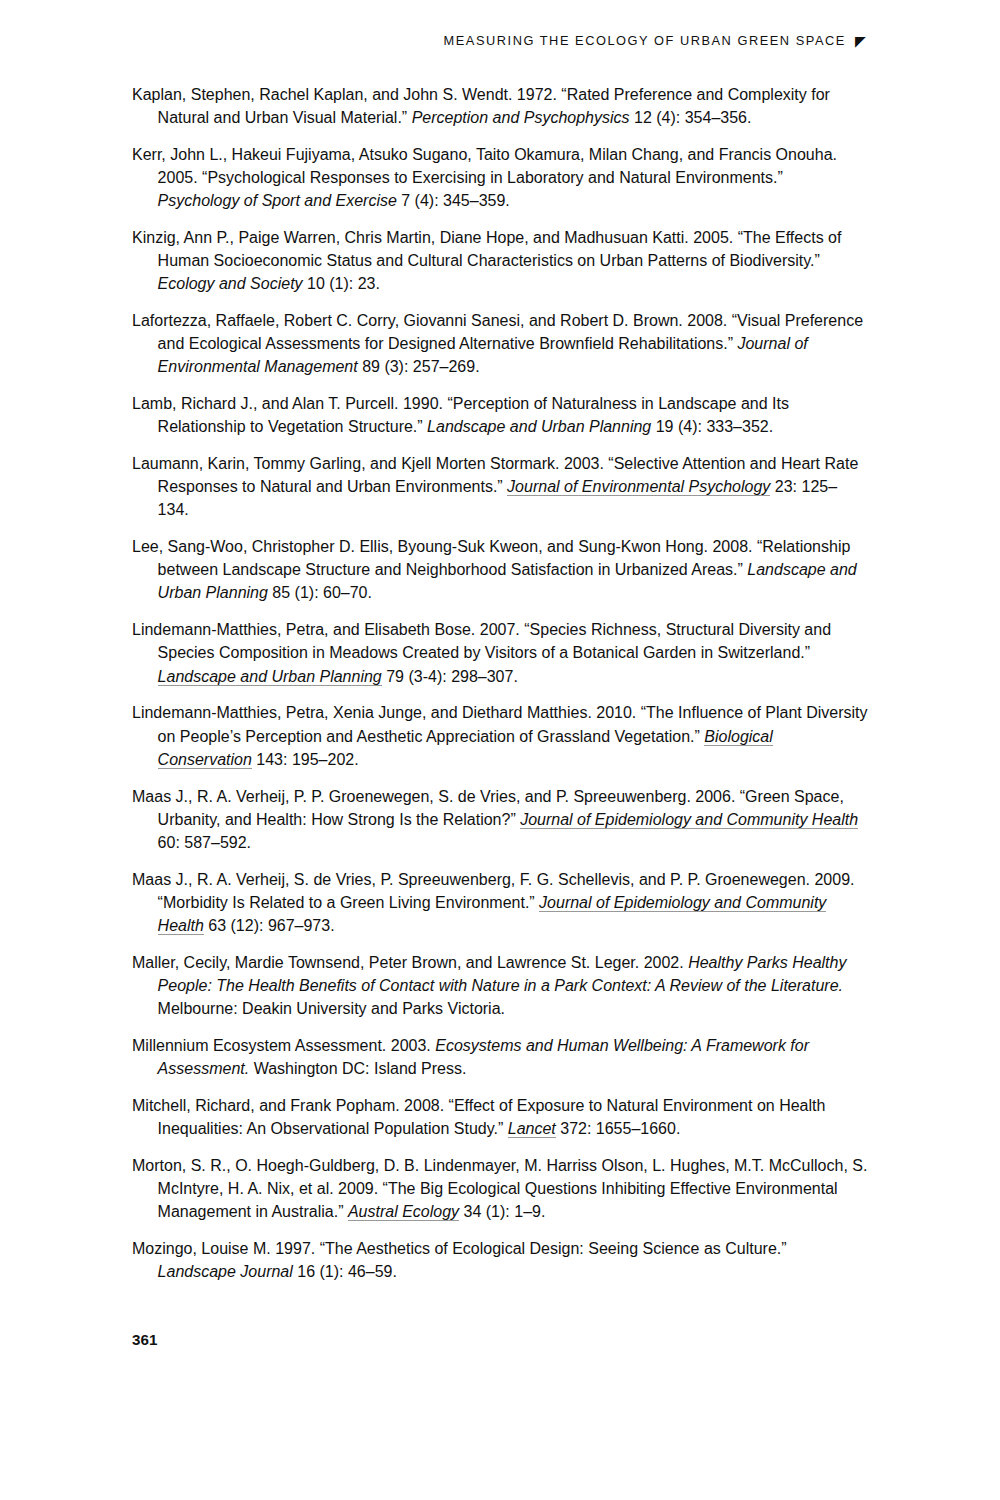Measuring the Ecology of Urban Green Space ◤
Kaplan, Stephen, Rachel Kaplan, and John S. Wendt. 1972. “Rated Preference and Complexity for Natural and Urban Visual Material.” Perception and Psychophysics 12 (4): 354–356.
Kerr, John L., Hakeui Fujiyama, Atsuko Sugano, Taito Okamura, Milan Chang, and Francis Onouha. 2005. “Psychological Responses to Exercising in Laboratory and Natural Environments.” Psychology of Sport and Exercise 7 (4): 345–359.
Kinzig, Ann P., Paige Warren, Chris Martin, Diane Hope, and Madhusuan Katti. 2005. “The Effects of Human Socioeconomic Status and Cultural Characteristics on Urban Patterns of Biodiversity.” Ecology and Society 10 (1): 23.
Lafortezza, Raffaele, Robert C. Corry, Giovanni Sanesi, and Robert D. Brown. 2008. “Visual Preference and Ecological Assessments for Designed Alternative Brownfield Rehabilitations.” Journal of Environmental Management 89 (3): 257–269.
Lamb, Richard J., and Alan T. Purcell. 1990. “Perception of Naturalness in Landscape and Its Relationship to Vegetation Structure.” Landscape and Urban Planning 19 (4): 333–352.
Laumann, Karin, Tommy Garling, and Kjell Morten Stormark. 2003. “Selective Attention and Heart Rate Responses to Natural and Urban Environments.” Journal of Environmental Psychology 23: 125–134.
Lee, Sang-Woo, Christopher D. Ellis, Byoung-Suk Kweon, and Sung-Kwon Hong. 2008. “Relationship between Landscape Structure and Neighborhood Satisfaction in Urbanized Areas.” Landscape and Urban Planning 85 (1): 60–70.
Lindemann-Matthies, Petra, and Elisabeth Bose. 2007. “Species Richness, Structural Diversity and Species Composition in Meadows Created by Visitors of a Botanical Garden in Switzerland.” Landscape and Urban Planning 79 (3-4): 298–307.
Lindemann-Matthies, Petra, Xenia Junge, and Diethard Matthies. 2010. “The Influence of Plant Diversity on People’s Perception and Aesthetic Appreciation of Grassland Vegetation.” Biological Conservation 143: 195–202.
Maas J., R. A. Verheij, P. P. Groenewegen, S. de Vries, and P. Spreeuwenberg. 2006. “Green Space, Urbanity, and Health: How Strong Is the Relation?” Journal of Epidemiology and Community Health 60: 587–592.
Maas J., R. A. Verheij, S. de Vries, P. Spreeuwenberg, F. G. Schellevis, and P. P. Groenewegen. 2009. “Morbidity Is Related to a Green Living Environment.” Journal of Epidemiology and Community Health 63 (12): 967–973.
Maller, Cecily, Mardie Townsend, Peter Brown, and Lawrence St. Leger. 2002. Healthy Parks Healthy People: The Health Benefits of Contact with Nature in a Park Context: A Review of the Literature. Melbourne: Deakin University and Parks Victoria.
Millennium Ecosystem Assessment. 2003. Ecosystems and Human Wellbeing: A Framework for Assessment. Washington DC: Island Press.
Mitchell, Richard, and Frank Popham. 2008. “Effect of Exposure to Natural Environment on Health Inequalities: An Observational Population Study.” Lancet 372: 1655–1660.
Morton, S. R., O. Hoegh-Guldberg, D. B. Lindenmayer, M. Harriss Olson, L. Hughes, M.T. McCulloch, S. McIntyre, H. A. Nix, et al. 2009. “The Big Ecological Questions Inhibiting Effective Environmental Management in Australia.” Austral Ecology 34 (1): 1–9.
Mozingo, Louise M. 1997. “The Aesthetics of Ecological Design: Seeing Science as Culture.” Landscape Journal 16 (1): 46–59.
361